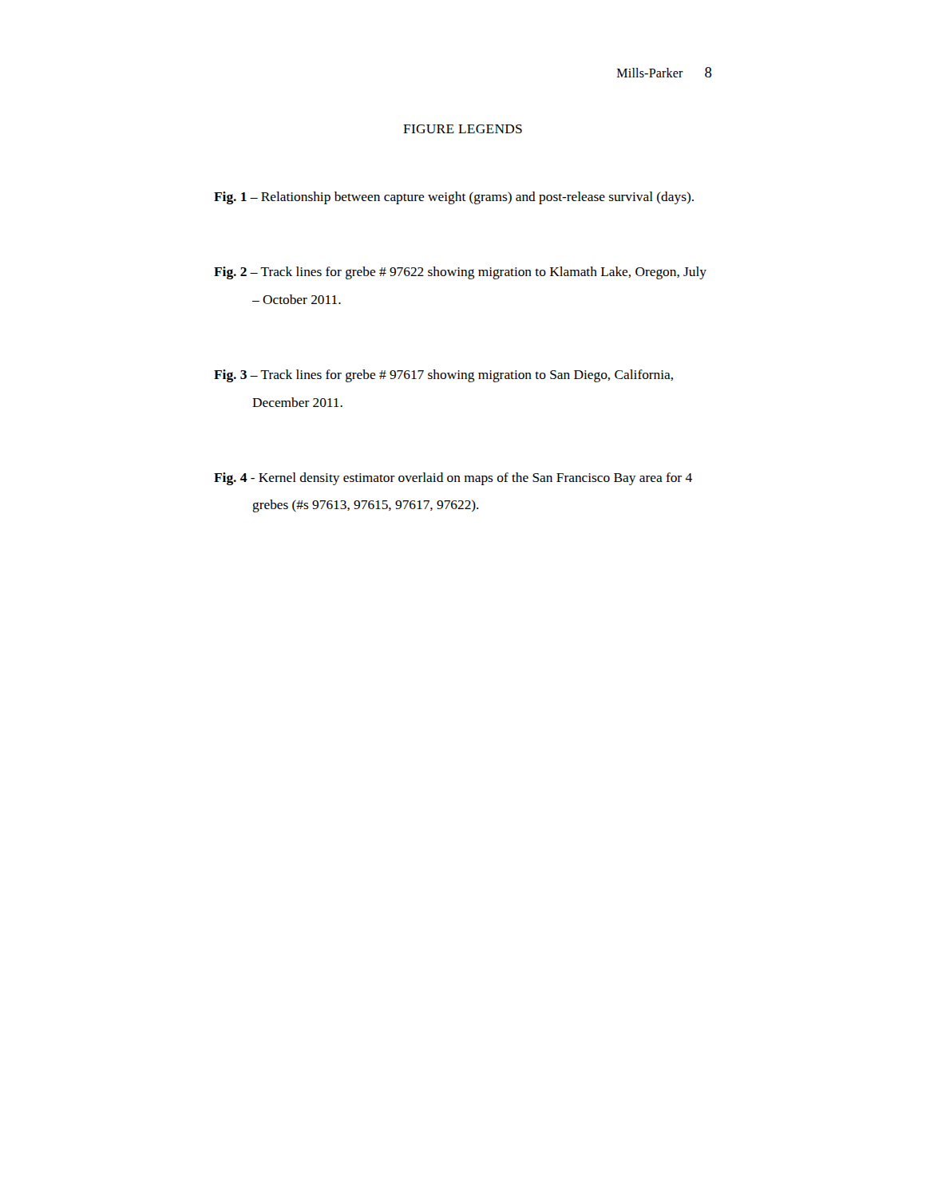Mills-Parker8
FIGURE LEGENDS
Fig. 1 – Relationship between capture weight (grams) and post-release survival (days).
Fig. 2 – Track lines for grebe # 97622 showing migration to Klamath Lake, Oregon, July – October 2011.
Fig. 3 – Track lines for grebe # 97617 showing migration to San Diego, California, December 2011.
Fig. 4 - Kernel density estimator overlaid on maps of the San Francisco Bay area for 4 grebes (#s 97613, 97615, 97617, 97622).